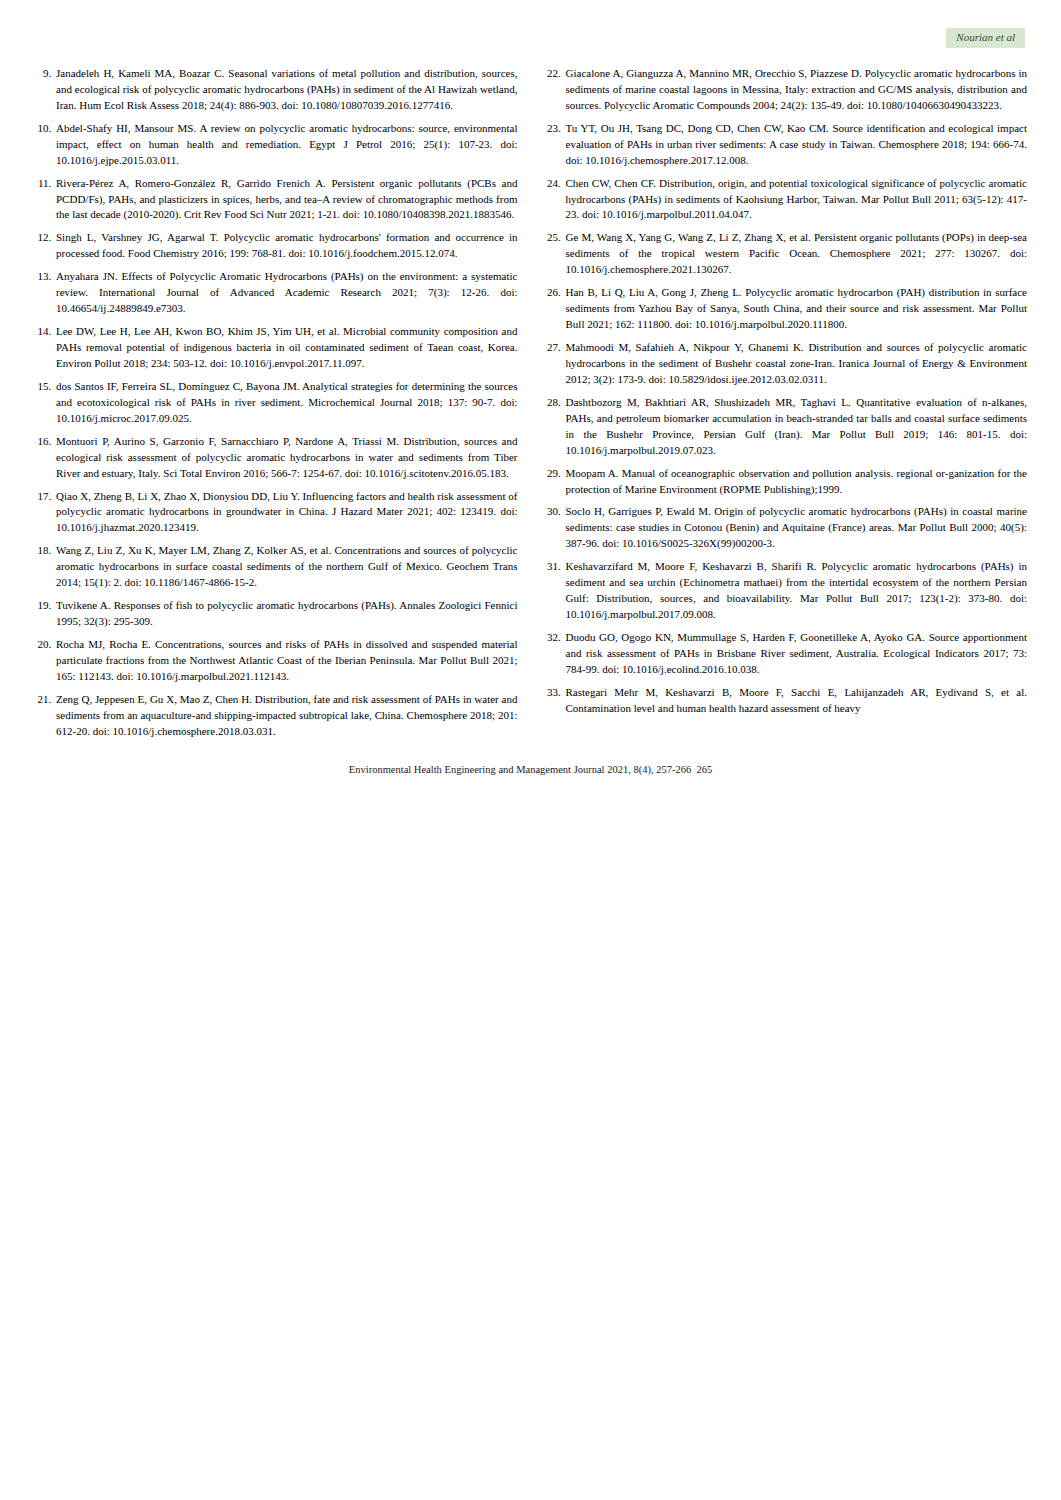Nourian et al
Janadeleh H, Kameli MA, Boazar C. Seasonal variations of metal pollution and distribution, sources, and ecological risk of polycyclic aromatic hydrocarbons (PAHs) in sediment of the Al Hawizah wetland, Iran. Hum Ecol Risk Assess 2018; 24(4): 886-903. doi: 10.1080/10807039.2016.1277416.
Abdel-Shafy HI, Mansour MS. A review on polycyclic aromatic hydrocarbons: source, environmental impact, effect on human health and remediation. Egypt J Petrol 2016; 25(1): 107-23. doi: 10.1016/j.ejpe.2015.03.011.
Rivera-Pérez A, Romero-González R, Garrido Frenich A. Persistent organic pollutants (PCBs and PCDD/Fs), PAHs, and plasticizers in spices, herbs, and tea–A review of chromatographic methods from the last decade (2010-2020). Crit Rev Food Sci Nutr 2021; 1-21. doi: 10.1080/10408398.2021.1883546.
Singh L, Varshney JG, Agarwal T. Polycyclic aromatic hydrocarbons' formation and occurrence in processed food. Food Chemistry 2016; 199: 768-81. doi: 10.1016/j.foodchem.2015.12.074.
Anyahara JN. Effects of Polycyclic Aromatic Hydrocarbons (PAHs) on the environment: a systematic review. International Journal of Advanced Academic Research 2021; 7(3): 12-26. doi: 10.46654/ij.24889849.e7303.
Lee DW, Lee H, Lee AH, Kwon BO, Khim JS, Yim UH, et al. Microbial community composition and PAHs removal potential of indigenous bacteria in oil contaminated sediment of Taean coast, Korea. Environ Pollut 2018; 234: 503-12. doi: 10.1016/j.envpol.2017.11.097.
dos Santos IF, Ferreira SL, Domínguez C, Bayona JM. Analytical strategies for determining the sources and ecotoxicological risk of PAHs in river sediment. Microchemical Journal 2018; 137: 90-7. doi: 10.1016/j.microc.2017.09.025.
Montuori P, Aurino S, Garzonio F, Sarnacchiaro P, Nardone A, Triassi M. Distribution, sources and ecological risk assessment of polycyclic aromatic hydrocarbons in water and sediments from Tiber River and estuary, Italy. Sci Total Environ 2016; 566-7: 1254-67. doi: 10.1016/j.scitotenv.2016.05.183.
Qiao X, Zheng B, Li X, Zhao X, Dionysiou DD, Liu Y. Influencing factors and health risk assessment of polycyclic aromatic hydrocarbons in groundwater in China. J Hazard Mater 2021; 402: 123419. doi: 10.1016/j.jhazmat.2020.123419.
Wang Z, Liu Z, Xu K, Mayer LM, Zhang Z, Kolker AS, et al. Concentrations and sources of polycyclic aromatic hydrocarbons in surface coastal sediments of the northern Gulf of Mexico. Geochem Trans 2014; 15(1): 2. doi: 10.1186/1467-4866-15-2.
Tuvikene A. Responses of fish to polycyclic aromatic hydrocarbons (PAHs). Annales Zoologici Fennici 1995; 32(3): 295-309.
Rocha MJ, Rocha E. Concentrations, sources and risks of PAHs in dissolved and suspended material particulate fractions from the Northwest Atlantic Coast of the Iberian Peninsula. Mar Pollut Bull 2021; 165: 112143. doi: 10.1016/j.marpolbul.2021.112143.
Zeng Q, Jeppesen E, Gu X, Mao Z, Chen H. Distribution, fate and risk assessment of PAHs in water and sediments from an aquaculture-and shipping-impacted subtropical lake, China. Chemosphere 2018; 201: 612-20. doi: 10.1016/j.chemosphere.2018.03.031.
Giacalone A, Gianguzza A, Mannino MR, Orecchio S, Piazzese D. Polycyclic aromatic hydrocarbons in sediments of marine coastal lagoons in Messina, Italy: extraction and GC/MS analysis, distribution and sources. Polycyclic Aromatic Compounds 2004; 24(2): 135-49. doi: 10.1080/10406630490433223.
Tu YT, Ou JH, Tsang DC, Dong CD, Chen CW, Kao CM. Source identification and ecological impact evaluation of PAHs in urban river sediments: A case study in Taiwan. Chemosphere 2018; 194: 666-74. doi: 10.1016/j.chemosphere.2017.12.008.
Chen CW, Chen CF. Distribution, origin, and potential toxicological significance of polycyclic aromatic hydrocarbons (PAHs) in sediments of Kaohsiung Harbor, Taiwan. Mar Pollut Bull 2011; 63(5-12): 417-23. doi: 10.1016/j.marpolbul.2011.04.047.
Ge M, Wang X, Yang G, Wang Z, Li Z, Zhang X, et al. Persistent organic pollutants (POPs) in deep-sea sediments of the tropical western Pacific Ocean. Chemosphere 2021; 277: 130267. doi: 10.1016/j.chemosphere.2021.130267.
Han B, Li Q, Liu A, Gong J, Zheng L. Polycyclic aromatic hydrocarbon (PAH) distribution in surface sediments from Yazhou Bay of Sanya, South China, and their source and risk assessment. Mar Pollut Bull 2021; 162: 111800. doi: 10.1016/j.marpolbul.2020.111800.
Mahmoodi M, Safahieh A, Nikpour Y, Ghanemi K. Distribution and sources of polycyclic aromatic hydrocarbons in the sediment of Bushehr coastal zone-Iran. Iranica Journal of Energy & Environment 2012; 3(2): 173-9. doi: 10.5829/idosi.ijee.2012.03.02.0311.
Dashtbozorg M, Bakhtiari AR, Shushizadeh MR, Taghavi L. Quantitative evaluation of n-alkanes, PAHs, and petroleum biomarker accumulation in beach-stranded tar balls and coastal surface sediments in the Bushehr Province, Persian Gulf (Iran). Mar Pollut Bull 2019; 146: 801-15. doi: 10.1016/j.marpolbul.2019.07.023.
Moopam A. Manual of oceanographic observation and pollution analysis. regional or-ganization for the protection of Marine Environment (ROPME Publishing);1999.
Soclo H, Garrigues P, Ewald M. Origin of polycyclic aromatic hydrocarbons (PAHs) in coastal marine sediments: case studies in Cotonou (Benin) and Aquitaine (France) areas. Mar Pollut Bull 2000; 40(5): 387-96. doi: 10.1016/S0025-326X(99)00200-3.
Keshavarzifard M, Moore F, Keshavarzi B, Sharifi R. Polycyclic aromatic hydrocarbons (PAHs) in sediment and sea urchin (Echinometra mathaei) from the intertidal ecosystem of the northern Persian Gulf: Distribution, sources, and bioavailability. Mar Pollut Bull 2017; 123(1-2): 373-80. doi: 10.1016/j.marpolbul.2017.09.008.
Duodu GO, Ogogo KN, Mummullage S, Harden F, Goonetilleke A, Ayoko GA. Source apportionment and risk assessment of PAHs in Brisbane River sediment, Australia. Ecological Indicators 2017; 73: 784-99. doi: 10.1016/j.ecolind.2016.10.038.
Rastegari Mehr M, Keshavarzi B, Moore F, Sacchi E, Lahijanzadeh AR, Eydivand S, et al. Contamination level and human health hazard assessment of heavy
Environmental Health Engineering and Management Journal 2021, 8(4), 257-266 265